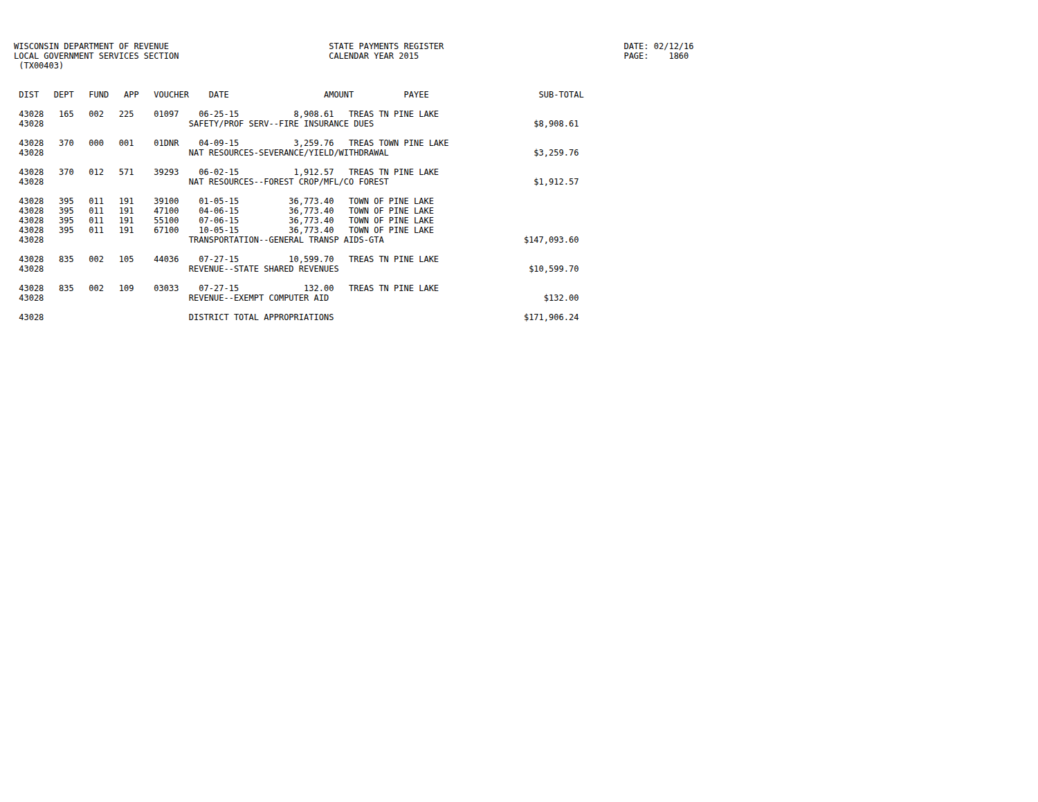WISCONSIN DEPARTMENT OF REVENUE                                STATE PAYMENTS REGISTER                                    DATE: 02/12/16
LOCAL GOVERNMENT SERVICES SECTION                              CALENDAR YEAR 2015                                         PAGE:    1860
 (TX00403)


 DIST   DEPT   FUND   APP   VOUCHER    DATE                   AMOUNT          PAYEE                      SUB-TOTAL

 43028   165   002   225    01097    06-25-15           8,908.61   TREAS TN PINE LAKE
 43028                             SAFETY/PROF SERV--FIRE INSURANCE DUES                                $8,908.61

 43028   370   000   001    01DNR    04-09-15           3,259.76   TREAS TOWN PINE LAKE
 43028                             NAT RESOURCES-SEVERANCE/YIELD/WITHDRAWAL                             $3,259.76

 43028   370   012   571    39293    06-02-15           1,912.57   TREAS TN PINE LAKE
 43028                             NAT RESOURCES--FOREST CROP/MFL/CO FOREST                             $1,912.57

 43028   395   011   191    39100    01-05-15          36,773.40   TOWN OF PINE LAKE
 43028   395   011   191    47100    04-06-15          36,773.40   TOWN OF PINE LAKE
 43028   395   011   191    55100    07-06-15          36,773.40   TOWN OF PINE LAKE
 43028   395   011   191    67100    10-05-15          36,773.40   TOWN OF PINE LAKE
 43028                             TRANSPORTATION--GENERAL TRANSP AIDS-GTA                            $147,093.60

 43028   835   002   105    44036    07-27-15          10,599.70   TREAS TN PINE LAKE
 43028                             REVENUE--STATE SHARED REVENUES                                      $10,599.70

 43028   835   002   109    03033    07-27-15             132.00   TREAS TN PINE LAKE
 43028                             REVENUE--EXEMPT COMPUTER AID                                           $132.00

 43028                             DISTRICT TOTAL APPROPRIATIONS                                      $171,906.24